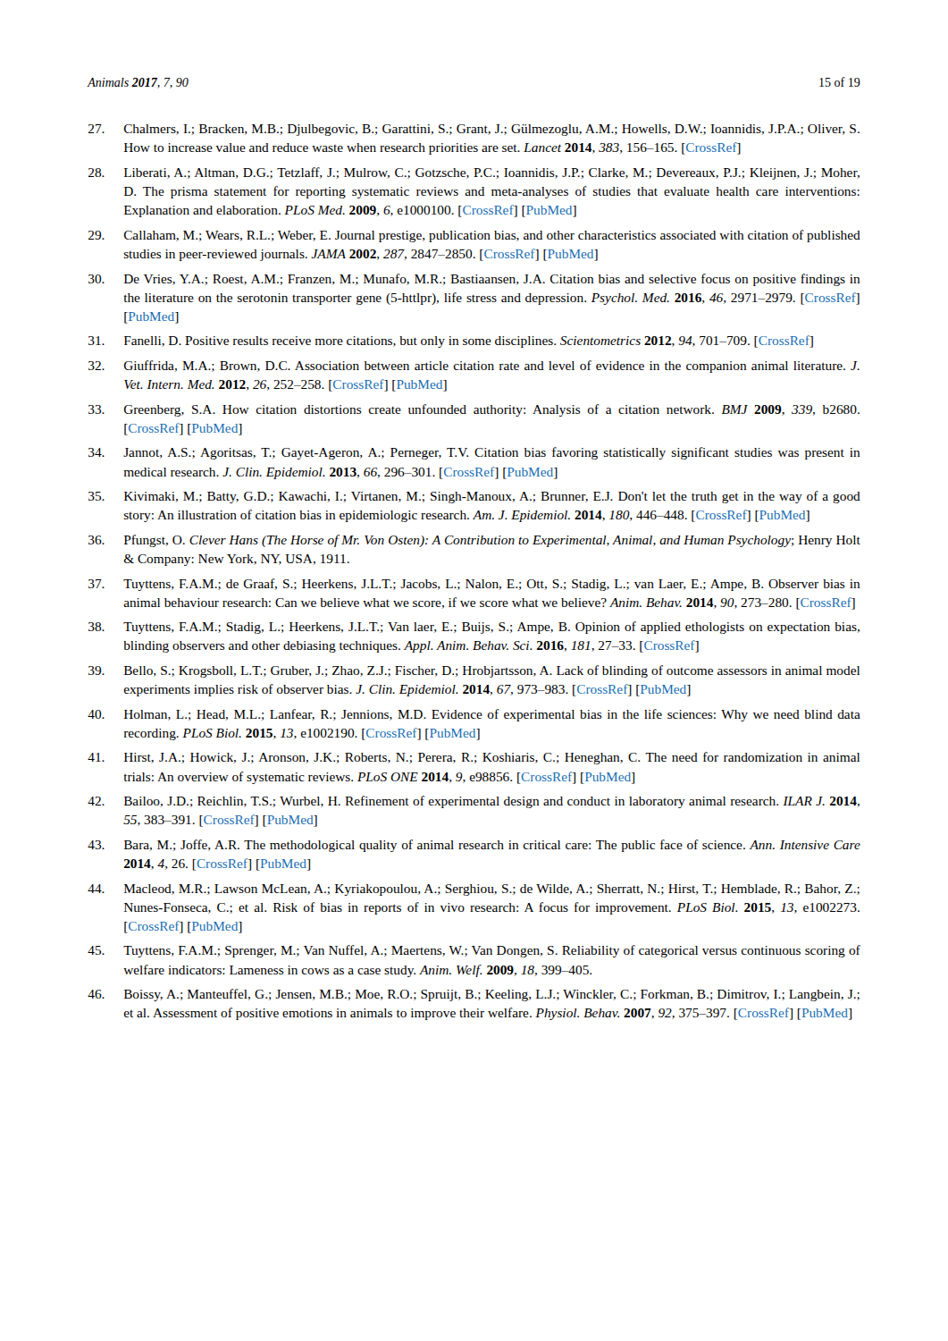Animals 2017, 7, 90 15 of 19
Chalmers, I.; Bracken, M.B.; Djulbegovic, B.; Garattini, S.; Grant, J.; Gülmezoglu, A.M.; Howells, D.W.; Ioannidis, J.P.A.; Oliver, S. How to increase value and reduce waste when research priorities are set. Lancet 2014, 383, 156–165. [CrossRef]
Liberati, A.; Altman, D.G.; Tetzlaff, J.; Mulrow, C.; Gotzsche, P.C.; Ioannidis, J.P.; Clarke, M.; Devereaux, P.J.; Kleijnen, J.; Moher, D. The prisma statement for reporting systematic reviews and meta-analyses of studies that evaluate health care interventions: Explanation and elaboration. PLoS Med. 2009, 6, e1000100. [CrossRef] [PubMed]
Callaham, M.; Wears, R.L.; Weber, E. Journal prestige, publication bias, and other characteristics associated with citation of published studies in peer-reviewed journals. JAMA 2002, 287, 2847–2850. [CrossRef] [PubMed]
De Vries, Y.A.; Roest, A.M.; Franzen, M.; Munafo, M.R.; Bastiaansen, J.A. Citation bias and selective focus on positive findings in the literature on the serotonin transporter gene (5-httlpr), life stress and depression. Psychol. Med. 2016, 46, 2971–2979. [CrossRef] [PubMed]
Fanelli, D. Positive results receive more citations, but only in some disciplines. Scientometrics 2012, 94, 701–709. [CrossRef]
Giuffrida, M.A.; Brown, D.C. Association between article citation rate and level of evidence in the companion animal literature. J. Vet. Intern. Med. 2012, 26, 252–258. [CrossRef] [PubMed]
Greenberg, S.A. How citation distortions create unfounded authority: Analysis of a citation network. BMJ 2009, 339, b2680. [CrossRef] [PubMed]
Jannot, A.S.; Agoritsas, T.; Gayet-Ageron, A.; Perneger, T.V. Citation bias favoring statistically significant studies was present in medical research. J. Clin. Epidemiol. 2013, 66, 296–301. [CrossRef] [PubMed]
Kivimaki, M.; Batty, G.D.; Kawachi, I.; Virtanen, M.; Singh-Manoux, A.; Brunner, E.J. Don't let the truth get in the way of a good story: An illustration of citation bias in epidemiologic research. Am. J. Epidemiol. 2014, 180, 446–448. [CrossRef] [PubMed]
Pfungst, O. Clever Hans (The Horse of Mr. Von Osten): A Contribution to Experimental, Animal, and Human Psychology; Henry Holt & Company: New York, NY, USA, 1911.
Tuyttens, F.A.M.; de Graaf, S.; Heerkens, J.L.T.; Jacobs, L.; Nalon, E.; Ott, S.; Stadig, L.; van Laer, E.; Ampe, B. Observer bias in animal behaviour research: Can we believe what we score, if we score what we believe? Anim. Behav. 2014, 90, 273–280. [CrossRef]
Tuyttens, F.A.M.; Stadig, L.; Heerkens, J.L.T.; Van laer, E.; Buijs, S.; Ampe, B. Opinion of applied ethologists on expectation bias, blinding observers and other debiasing techniques. Appl. Anim. Behav. Sci. 2016, 181, 27–33. [CrossRef]
Bello, S.; Krogsboll, L.T.; Gruber, J.; Zhao, Z.J.; Fischer, D.; Hrobjartsson, A. Lack of blinding of outcome assessors in animal model experiments implies risk of observer bias. J. Clin. Epidemiol. 2014, 67, 973–983. [CrossRef] [PubMed]
Holman, L.; Head, M.L.; Lanfear, R.; Jennions, M.D. Evidence of experimental bias in the life sciences: Why we need blind data recording. PLoS Biol. 2015, 13, e1002190. [CrossRef] [PubMed]
Hirst, J.A.; Howick, J.; Aronson, J.K.; Roberts, N.; Perera, R.; Koshiaris, C.; Heneghan, C. The need for randomization in animal trials: An overview of systematic reviews. PLoS ONE 2014, 9, e98856. [CrossRef] [PubMed]
Bailoo, J.D.; Reichlin, T.S.; Wurbel, H. Refinement of experimental design and conduct in laboratory animal research. ILAR J. 2014, 55, 383–391. [CrossRef] [PubMed]
Bara, M.; Joffe, A.R. The methodological quality of animal research in critical care: The public face of science. Ann. Intensive Care 2014, 4, 26. [CrossRef] [PubMed]
Macleod, M.R.; Lawson McLean, A.; Kyriakopoulou, A.; Serghiou, S.; de Wilde, A.; Sherratt, N.; Hirst, T.; Hemblade, R.; Bahor, Z.; Nunes-Fonseca, C.; et al. Risk of bias in reports of in vivo research: A focus for improvement. PLoS Biol. 2015, 13, e1002273. [CrossRef] [PubMed]
Tuyttens, F.A.M.; Sprenger, M.; Van Nuffel, A.; Maertens, W.; Van Dongen, S. Reliability of categorical versus continuous scoring of welfare indicators: Lameness in cows as a case study. Anim. Welf. 2009, 18, 399–405.
Boissy, A.; Manteuffel, G.; Jensen, M.B.; Moe, R.O.; Spruijt, B.; Keeling, L.J.; Winckler, C.; Forkman, B.; Dimitrov, I.; Langbein, J.; et al. Assessment of positive emotions in animals to improve their welfare. Physiol. Behav. 2007, 92, 375–397. [CrossRef] [PubMed]